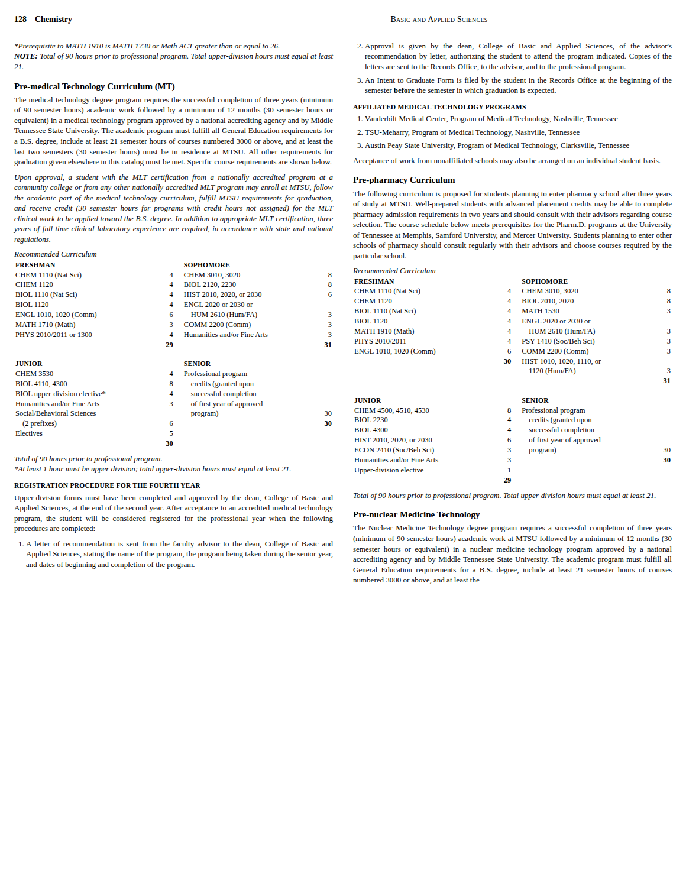128 Chemistry Basic and Applied Sciences
*Prerequisite to MATH 1910 is MATH 1730 or Math ACT greater than or equal to 26.
NOTE: Total of 90 hours prior to professional program. Total upper-division hours must equal at least 21.
Pre-medical Technology Curriculum (MT)
The medical technology degree program requires the successful completion of three years (minimum of 90 semester hours) academic work followed by a minimum of 12 months (30 semester hours or equivalent) in a medical technology program approved by a national accrediting agency and by Middle Tennessee State University. The academic program must fulfill all General Education requirements for a B.S. degree, include at least 21 semester hours of courses numbered 3000 or above, and at least the last two semesters (30 semester hours) must be in residence at MTSU. All other requirements for graduation given elsewhere in this catalog must be met. Specific course requirements are shown below.
Upon approval, a student with the MLT certification from a nationally accredited program at a community college or from any other nationally accredited MLT program may enroll at MTSU, follow the academic part of the medical technology curriculum, fulfill MTSU requirements for graduation, and receive credit (30 semester hours for programs with credit hours not assigned) for the MLT clinical work to be applied toward the B.S. degree. In addition to appropriate MLT certification, three years of full-time clinical laboratory experience are required, in accordance with state and national regulations.
Recommended Curriculum
| FRESHMAN | | | SOPHOMORE | |
| CHEM 1110 (Nat Sci) | 4 | | CHEM 3010, 3020 | 8 |
| CHEM 1120 | 4 | | BIOL 2120, 2230 | 8 |
| BIOL 1110 (Nat Sci) | 4 | | HIST 2010, 2020, or 2030 | 6 |
| BIOL 1120 | 4 | | ENGL 2020 or 2030 or | |
| ENGL 1010, 1020 (Comm) | 6 | | HUM 2610 (Hum/FA) | 3 |
| MATH 1710 (Math) | 3 | | COMM 2200 (Comm) | 3 |
| PHYS 2010/2011 or 1300 | 4 | | Humanities and/or Fine Arts | 3 |
| | 29 | | | 31 |
| JUNIOR | | | SENIOR | |
| CHEM 3530 | 4 | | Professional program | |
| BIOL 4110, 4300 | 8 | | credits (granted upon | |
| BIOL upper-division elective* | 4 | | successful completion | |
| Humanities and/or Fine Arts | 3 | | of first year of approved | |
| Social/Behavioral Sciences | | | program) | 30 |
| (2 prefixes) | 6 | | | 30 |
| Electives | 5 | | | |
| | 30 | | | |
Total of 90 hours prior to professional program.
*At least 1 hour must be upper division; total upper-division hours must equal at least 21.
REGISTRATION PROCEDURE FOR THE FOURTH YEAR
Upper-division forms must have been completed and approved by the dean, College of Basic and Applied Sciences, at the end of the second year. After acceptance to an accredited medical technology program, the student will be considered registered for the professional year when the following procedures are completed:
A letter of recommendation is sent from the faculty advisor to the dean, College of Basic and Applied Sciences, stating the name of the program, the program being taken during the senior year, and dates of beginning and completion of the program.
Approval is given by the dean, College of Basic and Applied Sciences, of the advisor's recommendation by letter, authorizing the student to attend the program indicated. Copies of the letters are sent to the Records Office, to the advisor, and to the professional program.
An Intent to Graduate Form is filed by the student in the Records Office at the beginning of the semester before the semester in which graduation is expected.
AFFILIATED MEDICAL TECHNOLOGY PROGRAMS
Vanderbilt Medical Center, Program of Medical Technology, Nashville, Tennessee
TSU-Meharry, Program of Medical Technology, Nashville, Tennessee
Austin Peay State University, Program of Medical Technology, Clarksville, Tennessee
Acceptance of work from nonaffiliated schools may also be arranged on an individual student basis.
Pre-pharmacy Curriculum
The following curriculum is proposed for students planning to enter pharmacy school after three years of study at MTSU. Well-prepared students with advanced placement credits may be able to complete pharmacy admission requirements in two years and should consult with their advisors regarding course selection. The course schedule below meets prerequisites for the Pharm.D. programs at the University of Tennessee at Memphis, Samford University, and Mercer University. Students planning to enter other schools of pharmacy should consult regularly with their advisors and choose courses required by the particular school.
Recommended Curriculum
| FRESHMAN | | | SOPHOMORE | |
| CHEM 1110 (Nat Sci) | 4 | | CHEM 3010, 3020 | 8 |
| CHEM 1120 | 4 | | BIOL 2010, 2020 | 8 |
| BIOL 1110 (Nat Sci) | 4 | | MATH 1530 | 3 |
| BIOL 1120 | 4 | | ENGL 2020 or 2030 or | |
| MATH 1910 (Math) | 4 | | HUM 2610 (Hum/FA) | 3 |
| PHYS 2010/2011 | 4 | | PSY 1410 (Soc/Beh Sci) | 3 |
| ENGL 1010, 1020 (Comm) | 6 | | COMM 2200 (Comm) | 3 |
| | 30 | | HIST 1010, 1020, 1110, or | |
| | | | 1120 (Hum/FA) | 3 |
| | | | | 31 |
| JUNIOR | | | SENIOR | |
| CHEM 4500, 4510, 4530 | 8 | | Professional program | |
| BIOL 2230 | 4 | | credits (granted upon | |
| BIOL 4300 | 4 | | successful completion | |
| HIST 2010, 2020, or 2030 | 6 | | of first year of approved | |
| ECON 2410 (Soc/Beh Sci) | 3 | | program) | 30 |
| Humanities and/or Fine Arts | 3 | | | 30 |
| Upper-division elective | 1 | | | |
| | 29 | | | |
Total of 90 hours prior to professional program. Total upper-division hours must equal at least 21.
Pre-nuclear Medicine Technology
The Nuclear Medicine Technology degree program requires a successful completion of three years (minimum of 90 semester hours) academic work at MTSU followed by a minimum of 12 months (30 semester hours or equivalent) in a nuclear medicine technology program approved by a national accrediting agency and by Middle Tennessee State University. The academic program must fulfill all General Education requirements for a B.S. degree, include at least 21 semester hours of courses numbered 3000 or above, and at least the